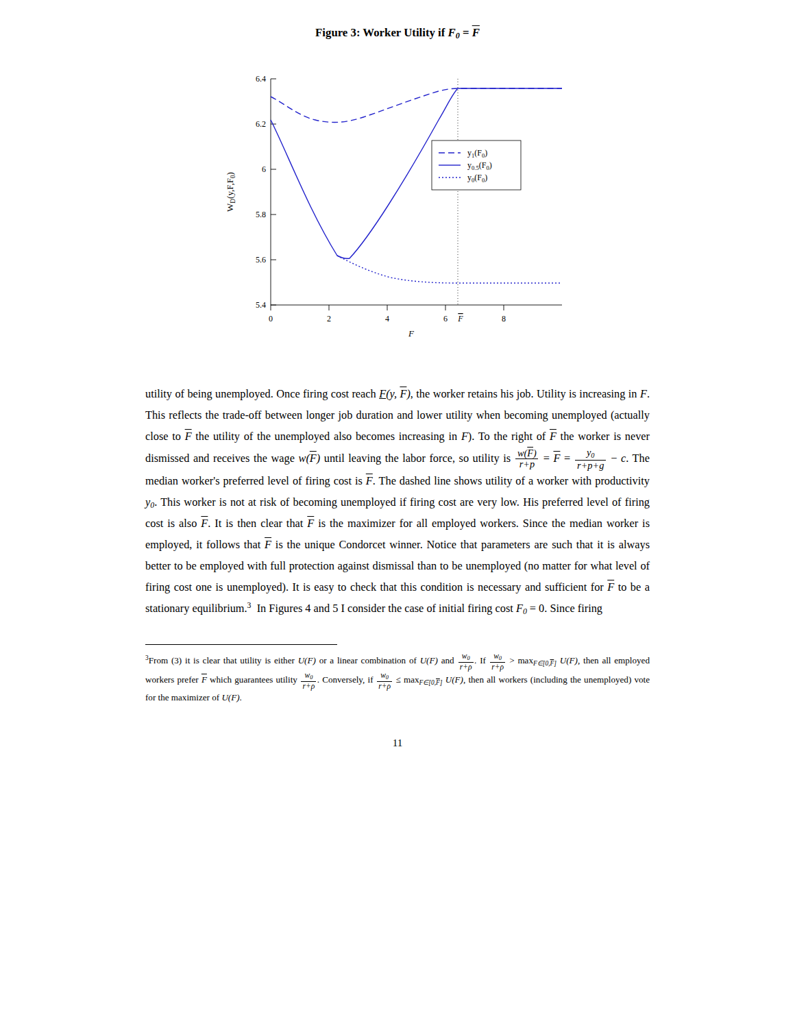Figure 3: Worker Utility if F0 = F
6.4 6.2 6 5.8 5.6 5.4 0 2 4 6 8 F F WD(y,F,F0) y1(F0) y0.5(F0) y0(F0)
utility of being unemployed. Once firing cost reach F(y, F), the worker retains his job. Utility is increasing in F. This reflects the trade-off between longer job duration and lower utility when becoming unemployed (actually close to F the utility of the unemployed also becomes increasing in F). To the right of F the worker is never dismissed and receives the wage w(F) until leaving the labor force, so utility is w(F) r+p = F = y0 r+p+g − c. The median worker's preferred level of firing cost is F. The dashed line shows utility of a worker with productivity y0. This worker is not at risk of becoming unemployed if firing cost are very low. His preferred level of firing cost is also F. It is then clear that F is the maximizer for all employed workers. Since the median worker is employed, it follows that F is the unique Condorcet winner. Notice that parameters are such that it is always better to be employed with full protection against dismissal than to be unemployed (no matter for what level of firing cost one is unemployed). It is easy to check that this condition is necessary and sufficient for F to be a stationary equilibrium.3 In Figures 4 and 5 I consider the case of initial firing cost F0 = 0. Since firing
3From (3) it is clear that utility is either U(F) or a linear combination of U(F) and w0 r+ρ. If w0 r+ρ > maxF∈[0,F] U(F), then all employed workers prefer F which guarantees utility w0 r+ρ. Conversely, if w0 r+ρ ≤ maxF∈[0,F] U(F), then all workers (including the unemployed) vote for the maximizer of U(F).
11